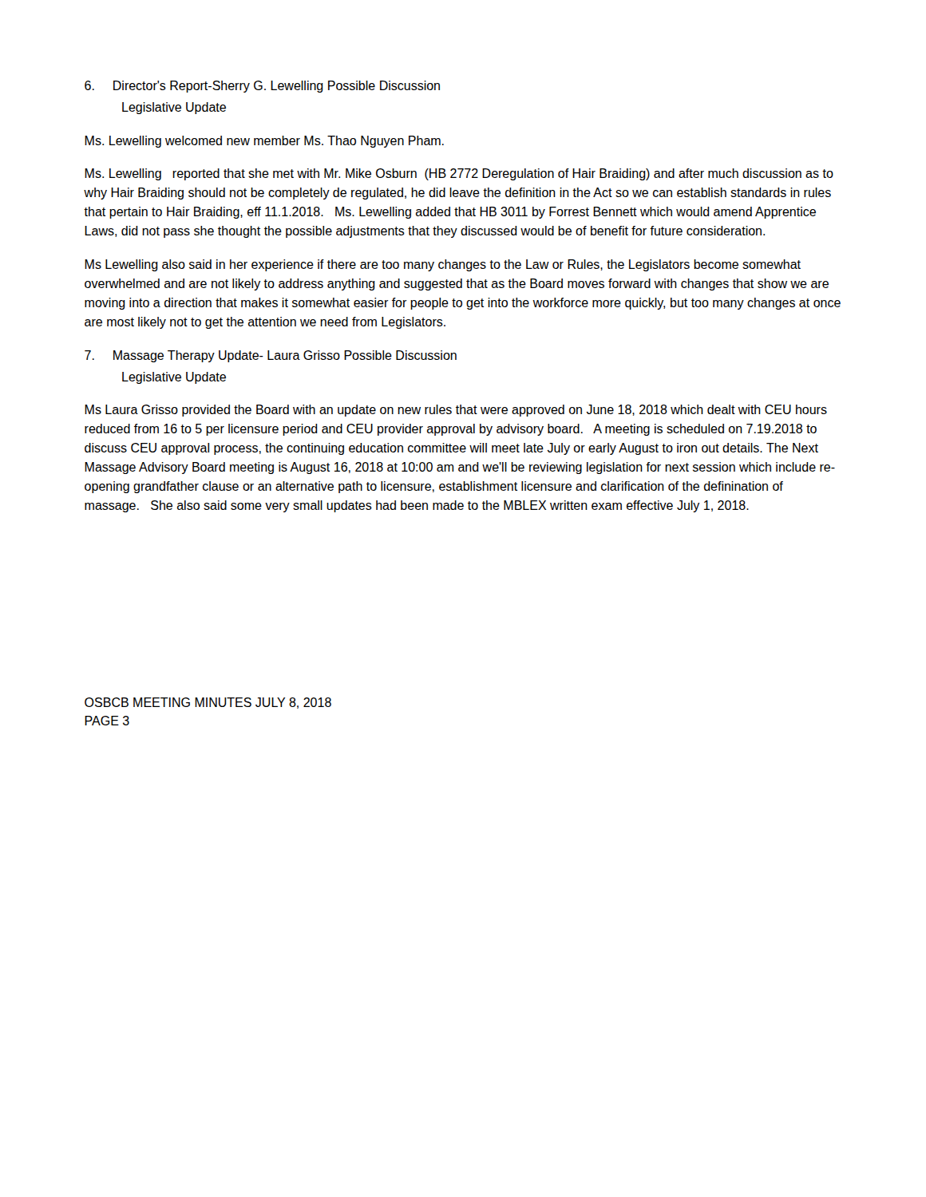6. Director's Report-Sherry G. Lewelling Possible Discussion
Legislative Update
Ms. Lewelling welcomed new member Ms. Thao Nguyen Pham.
Ms. Lewelling reported that she met with Mr. Mike Osburn (HB 2772 Deregulation of Hair Braiding) and after much discussion as to why Hair Braiding should not be completely de regulated, he did leave the definition in the Act so we can establish standards in rules that pertain to Hair Braiding, eff 11.1.2018. Ms. Lewelling added that HB 3011 by Forrest Bennett which would amend Apprentice Laws, did not pass she thought the possible adjustments that they discussed would be of benefit for future consideration.
Ms Lewelling also said in her experience if there are too many changes to the Law or Rules, the Legislators become somewhat overwhelmed and are not likely to address anything and suggested that as the Board moves forward with changes that show we are moving into a direction that makes it somewhat easier for people to get into the workforce more quickly, but too many changes at once are most likely not to get the attention we need from Legislators.
7. Massage Therapy Update- Laura Grisso Possible Discussion
Legislative Update
Ms Laura Grisso provided the Board with an update on new rules that were approved on June 18, 2018 which dealt with CEU hours reduced from 16 to 5 per licensure period and CEU provider approval by advisory board. A meeting is scheduled on 7.19.2018 to discuss CEU approval process, the continuing education committee will meet late July or early August to iron out details. The Next Massage Advisory Board meeting is August 16, 2018 at 10:00 am and we'll be reviewing legislation for next session which include re-opening grandfather clause or an alternative path to licensure, establishment licensure and clarification of the definination of massage. She also said some very small updates had been made to the MBLEX written exam effective July 1, 2018.
OSBCB MEETING MINUTES JULY 8, 2018
PAGE 3